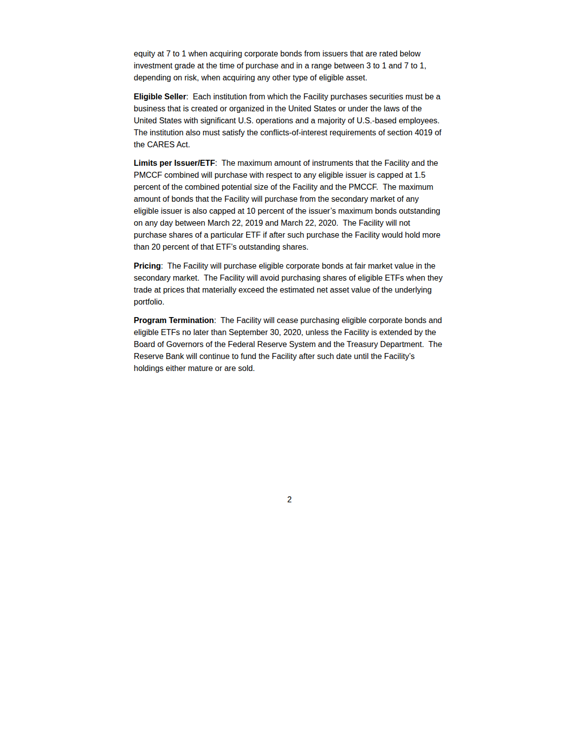equity at 7 to 1 when acquiring corporate bonds from issuers that are rated below investment grade at the time of purchase and in a range between 3 to 1 and 7 to 1, depending on risk, when acquiring any other type of eligible asset.
Eligible Seller: Each institution from which the Facility purchases securities must be a business that is created or organized in the United States or under the laws of the United States with significant U.S. operations and a majority of U.S.-based employees. The institution also must satisfy the conflicts-of-interest requirements of section 4019 of the CARES Act.
Limits per Issuer/ETF: The maximum amount of instruments that the Facility and the PMCCF combined will purchase with respect to any eligible issuer is capped at 1.5 percent of the combined potential size of the Facility and the PMCCF. The maximum amount of bonds that the Facility will purchase from the secondary market of any eligible issuer is also capped at 10 percent of the issuer’s maximum bonds outstanding on any day between March 22, 2019 and March 22, 2020. The Facility will not purchase shares of a particular ETF if after such purchase the Facility would hold more than 20 percent of that ETF’s outstanding shares.
Pricing: The Facility will purchase eligible corporate bonds at fair market value in the secondary market. The Facility will avoid purchasing shares of eligible ETFs when they trade at prices that materially exceed the estimated net asset value of the underlying portfolio.
Program Termination: The Facility will cease purchasing eligible corporate bonds and eligible ETFs no later than September 30, 2020, unless the Facility is extended by the Board of Governors of the Federal Reserve System and the Treasury Department. The Reserve Bank will continue to fund the Facility after such date until the Facility’s holdings either mature or are sold.
2